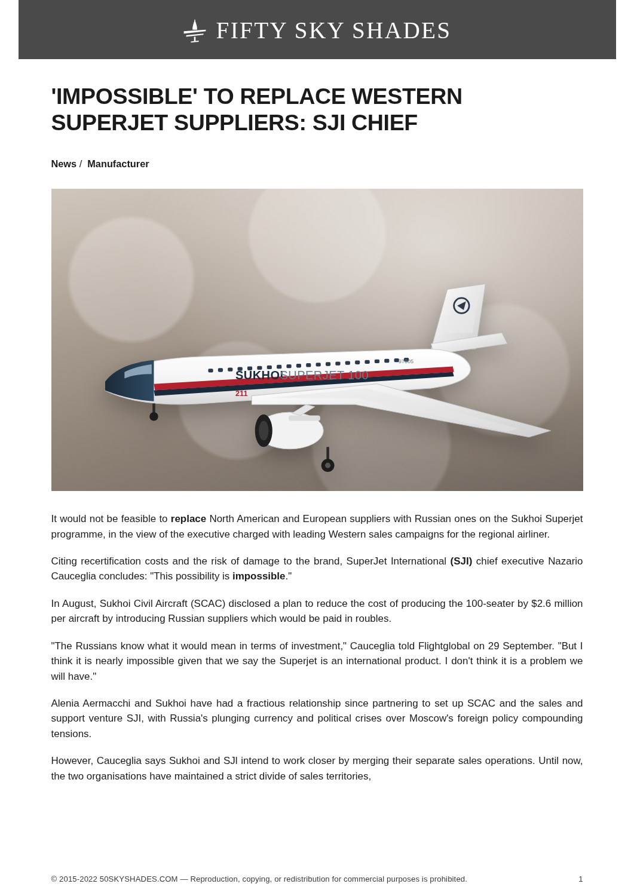FIFTY SKY SHADES
'Impossible' to replace Western Superjet suppliers: SJI chief
News / Manufacturer
SUKHOI SUPERJET 100 97005 211
It would not be feasible to replace North American and European suppliers with Russian ones on the Sukhoi Superjet programme, in the view of the executive charged with leading Western sales campaigns for the regional airliner.
Citing recertification costs and the risk of damage to the brand, SuperJet International (SJI) chief executive Nazario Cauceglia concludes: "This possibility is impossible."
In August, Sukhoi Civil Aircraft (SCAC) disclosed a plan to reduce the cost of producing the 100-seater by $2.6 million per aircraft by introducing Russian suppliers which would be paid in roubles.
"The Russians know what it would mean in terms of investment," Cauceglia told Flightglobal on 29 September. "But I think it is nearly impossible given that we say the Superjet is an international product. I don't think it is a problem we will have."
Alenia Aermacchi and Sukhoi have had a fractious relationship since partnering to set up SCAC and the sales and support venture SJI, with Russia's plunging currency and political crises over Moscow's foreign policy compounding tensions.
However, Cauceglia says Sukhoi and SJl intend to work closer by merging their separate sales operations. Until now, the two organisations have maintained a strict divide of sales territories,
© 2015-2022 50SKYSHADES.COM — Reproduction, copying, or redistribution for commercial purposes is prohibited.
1